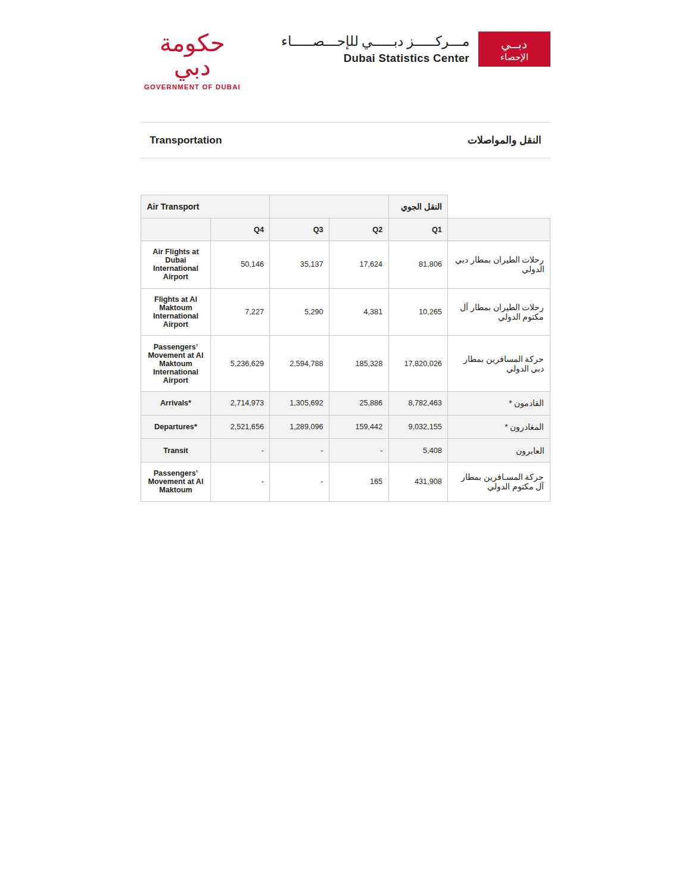حكومة دبي
GOVERNMENT OF DUBAI
مـــركـــــز دبـــــي للإحـــصـــــاء
Dubai Statistics Center
دبــي
الإحصاء
Transportation
النقل والمواصلات
| Air Transport | | النقل الجوي |
| --- | --- | --- |
| | Q4 | Q3 | Q2 | Q1 | |
| Air Flights at Dubai International Airport | 50,146 | 35,137 | 17,624 | 81,806 | رحلات الطيران بمطار دبي الدولي |
| Flights at Al Maktoum International Airport | 7,227 | 5,290 | 4,381 | 10,265 | رحلات الطيران بمطار آل مكتوم الدولي |
| Passengers’ Movement at Al Maktoum International Airport | 5,236,629 | 2,594,788 | 185,328 | 17,820,026 | حركة المسافرين بمطار دبي الدولي |
| Arrivals* | 2,714,973 | 1,305,692 | 25,886 | 8,782,463 | القادمون * |
| Departures* | 2,521,656 | 1,289,096 | 159,442 | 9,032,155 | المغادرون * |
| Transit | - | - | - | 5,408 | العابرون |
| Passengers’ Movement at Al Maktoum | - | - | 165 | 431,908 | حركة المسـافرين بمطار آل مكتوم الدولي |